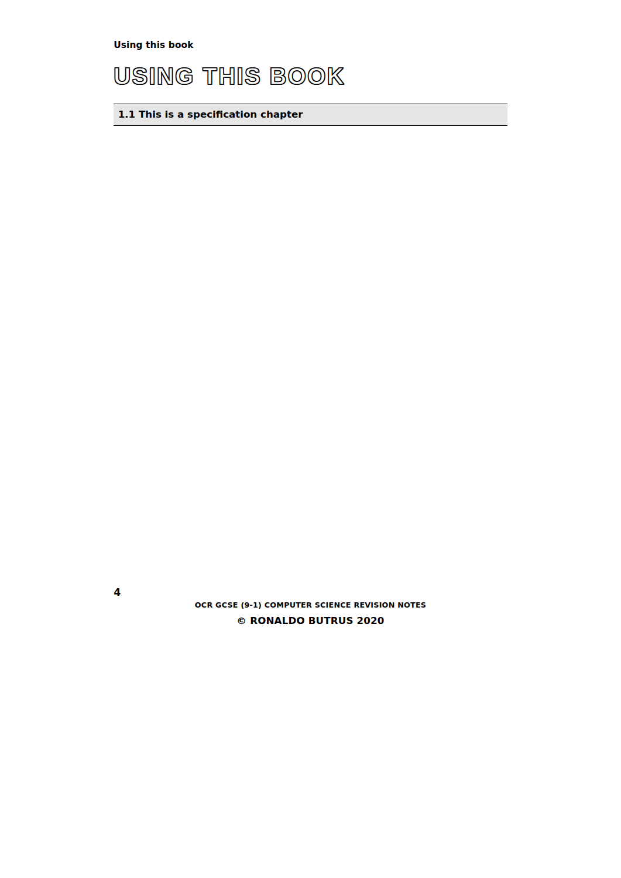Using this book
USING THIS BOOK
1.1 This is a specification chapter
4
OCR GCSE (9-1) COMPUTER SCIENCE REVISION NOTES
© RONALDO BUTRUS 2020